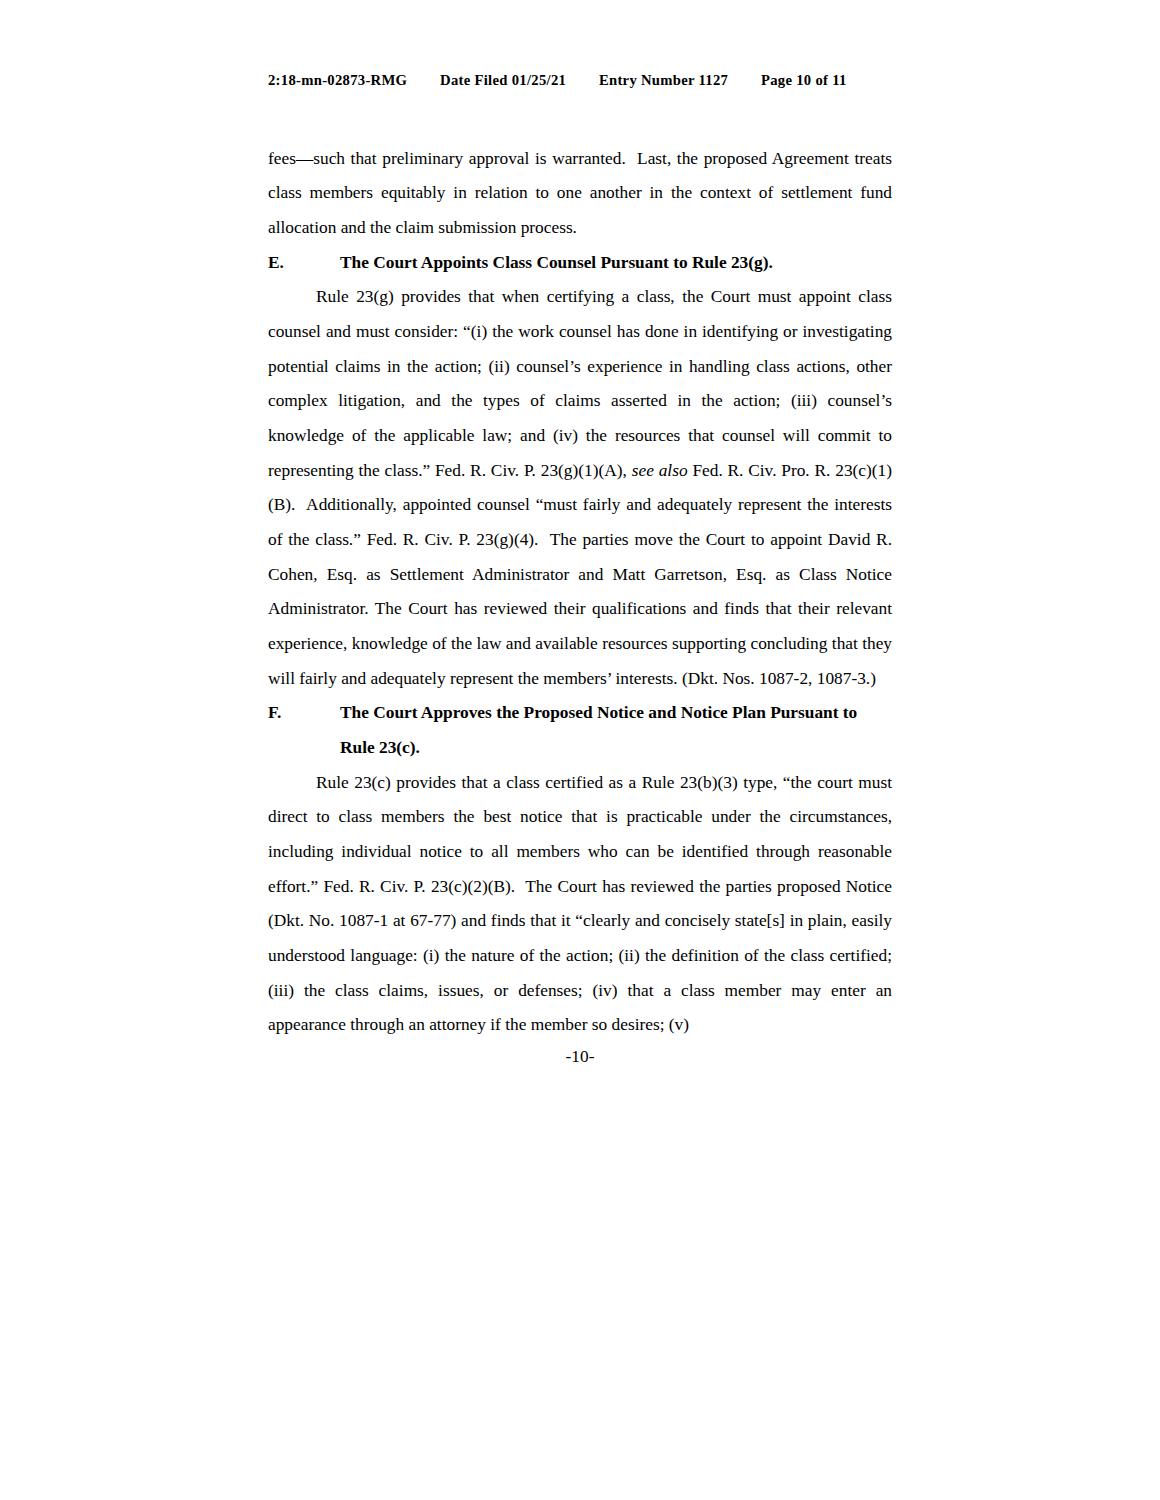2:18-mn-02873-RMG Date Filed 01/25/21 Entry Number 1127 Page 10 of 11
fees—such that preliminary approval is warranted. Last, the proposed Agreement treats class members equitably in relation to one another in the context of settlement fund allocation and the claim submission process.
E. The Court Appoints Class Counsel Pursuant to Rule 23(g).
Rule 23(g) provides that when certifying a class, the Court must appoint class counsel and must consider: “(i) the work counsel has done in identifying or investigating potential claims in the action; (ii) counsel’s experience in handling class actions, other complex litigation, and the types of claims asserted in the action; (iii) counsel’s knowledge of the applicable law; and (iv) the resources that counsel will commit to representing the class.” Fed. R. Civ. P. 23(g)(1)(A), see also Fed. R. Civ. Pro. R. 23(c)(1)(B). Additionally, appointed counsel “must fairly and adequately represent the interests of the class.” Fed. R. Civ. P. 23(g)(4). The parties move the Court to appoint David R. Cohen, Esq. as Settlement Administrator and Matt Garretson, Esq. as Class Notice Administrator. The Court has reviewed their qualifications and finds that their relevant experience, knowledge of the law and available resources supporting concluding that they will fairly and adequately represent the members’ interests. (Dkt. Nos. 1087-2, 1087-3.)
F. The Court Approves the Proposed Notice and Notice Plan Pursuant to Rule 23(c).
Rule 23(c) provides that a class certified as a Rule 23(b)(3) type, “the court must direct to class members the best notice that is practicable under the circumstances, including individual notice to all members who can be identified through reasonable effort.” Fed. R. Civ. P. 23(c)(2)(B). The Court has reviewed the parties proposed Notice (Dkt. No. 1087-1 at 67-77) and finds that it “clearly and concisely state[s] in plain, easily understood language: (i) the nature of the action; (ii) the definition of the class certified; (iii) the class claims, issues, or defenses; (iv) that a class member may enter an appearance through an attorney if the member so desires; (v)
-10-